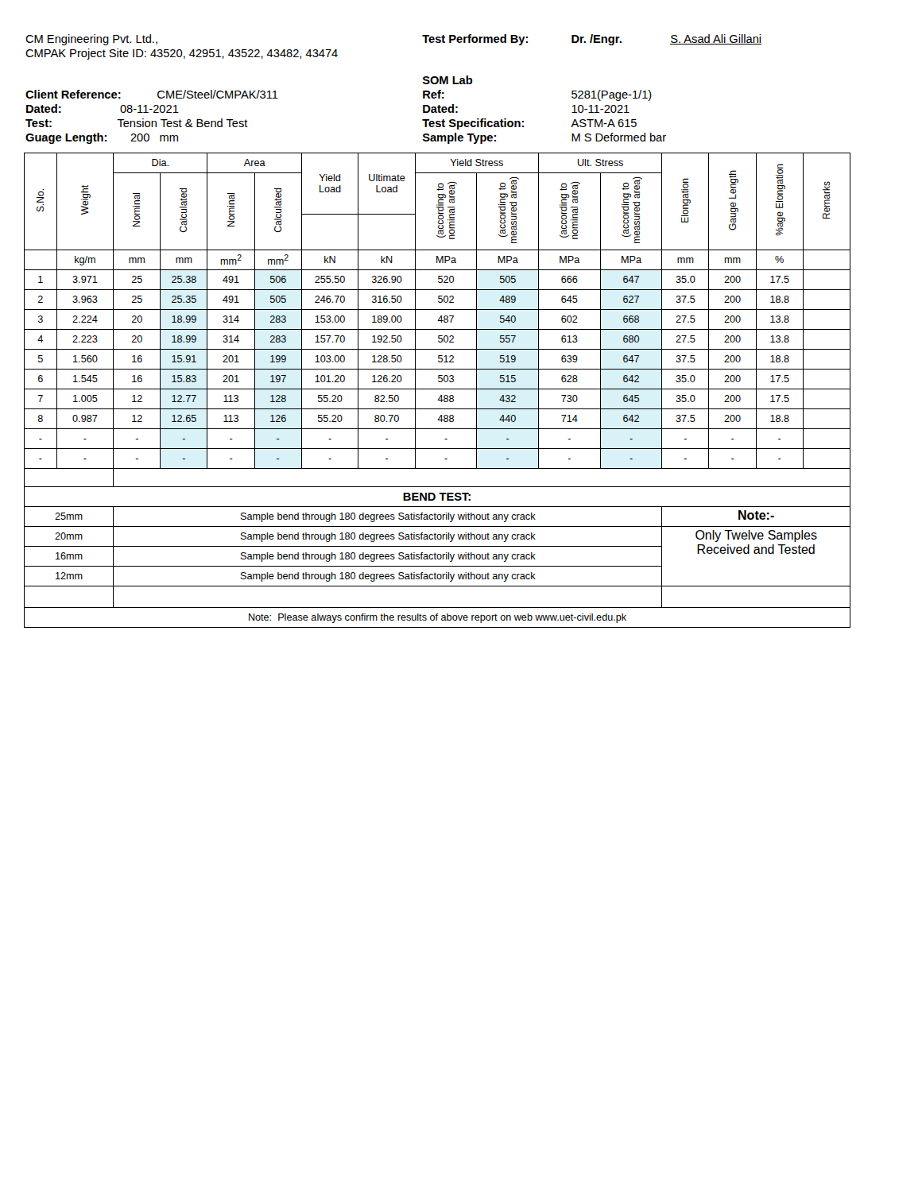| CM Engineering Pvt. Ltd., | Test Performed By: | Dr. /Engr. | S. Asad Ali Gillani |
| CMPAK Project Site ID: 43520, 42951, 43522, 43482, 43474 | | | |
| | SOM Lab |
| Client Reference: CME/Steel/CMPAK/311 | Ref: | 5281(Page-1/1) |
| Dated: 08-11-2021 | Dated: | 10-11-2021 |
| Test: Tension Test & Bend Test | Test Specification: | ASTM-A 615 |
| Guage Length: 200 mm | Sample Type: | M S Deformed bar |
| S.No. | Weight | Dia. | Area | Yield Load | Ultimate Load | Yield Stress | Ult. Stress | Elongation | Gauge Length | %age Elongation | Remarks |
| Nominal | Calculated | Nominal | Calculated | (according to nominal area) | (according to measured area) | (according to nominal area) | (according to measured area) |
| | kg/m | mm | mm | mm 2 | mm 2 | kN | kN | MPa | MPa | MPa | MPa | mm | mm | % | |
| 1 | 3.971 | 25 | 25.38 | 491 | 506 | 255.50 | 326.90 | 520 | 505 | 666 | 647 | 35.0 | 200 | 17.5 | |
| 2 | 3.963 | 25 | 25.35 | 491 | 505 | 246.70 | 316.50 | 502 | 489 | 645 | 627 | 37.5 | 200 | 18.8 | |
| 3 | 2.224 | 20 | 18.99 | 314 | 283 | 153.00 | 189.00 | 487 | 540 | 602 | 668 | 27.5 | 200 | 13.8 | |
| 4 | 2.223 | 20 | 18.99 | 314 | 283 | 157.70 | 192.50 | 502 | 557 | 613 | 680 | 27.5 | 200 | 13.8 | |
| 5 | 1.560 | 16 | 15.91 | 201 | 199 | 103.00 | 128.50 | 512 | 519 | 639 | 647 | 37.5 | 200 | 18.8 | |
| 6 | 1.545 | 16 | 15.83 | 201 | 197 | 101.20 | 126.20 | 503 | 515 | 628 | 642 | 35.0 | 200 | 17.5 | |
| 7 | 1.005 | 12 | 12.77 | 113 | 128 | 55.20 | 82.50 | 488 | 432 | 730 | 645 | 35.0 | 200 | 17.5 | |
| 8 | 0.987 | 12 | 12.65 | 113 | 126 | 55.20 | 80.70 | 488 | 440 | 714 | 642 | 37.5 | 200 | 18.8 | |
| - | - | - | - | - | - | - | - | - | - | - | - | - | - | - | |
| - | - | - | - | - | - | - | - | - | - | - | - | - | - | - | |
| BEND TEST: |
| 25mm | Sample bend through 180 degrees Satisfactorily without any crack | Note:- |
| 20mm | Sample bend through 180 degrees Satisfactorily without any crack | Only Twelve Samples Received and Tested |
| 16mm | Sample bend through 180 degrees Satisfactorily without any crack |
| 12mm | Sample bend through 180 degrees Satisfactorily without any crack |
| Note: Please always confirm the results of above report on web www.uet-civil.edu.pk |